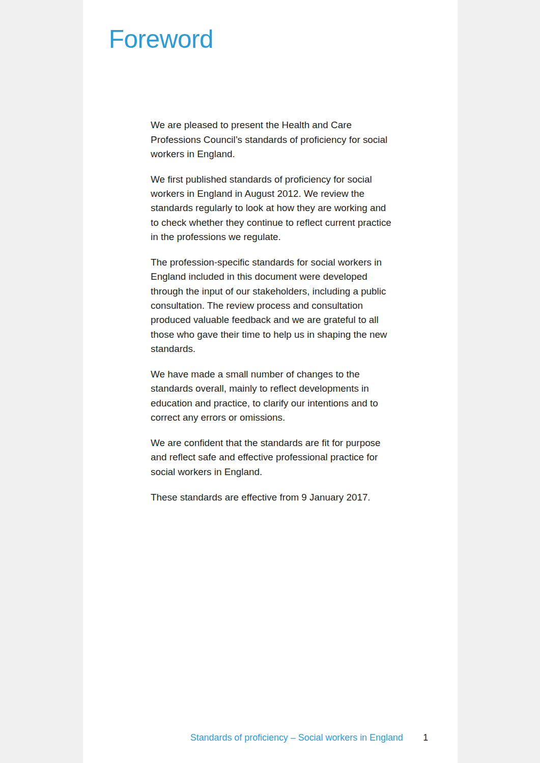Foreword
We are pleased to present the Health and Care Professions Council’s standards of proficiency for social workers in England.
We first published standards of proficiency for social workers in England in August 2012. We review the standards regularly to look at how they are working and to check whether they continue to reflect current practice in the professions we regulate.
The profession-specific standards for social workers in England included in this document were developed through the input of our stakeholders, including a public consultation. The review process and consultation produced valuable feedback and we are grateful to all those who gave their time to help us in shaping the new standards.
We have made a small number of changes to the standards overall, mainly to reflect developments in education and practice, to clarify our intentions and to correct any errors or omissions.
We are confident that the standards are fit for purpose and reflect safe and effective professional practice for social workers in England.
These standards are effective from 9 January 2017.
Standards of proficiency – Social workers in England 1